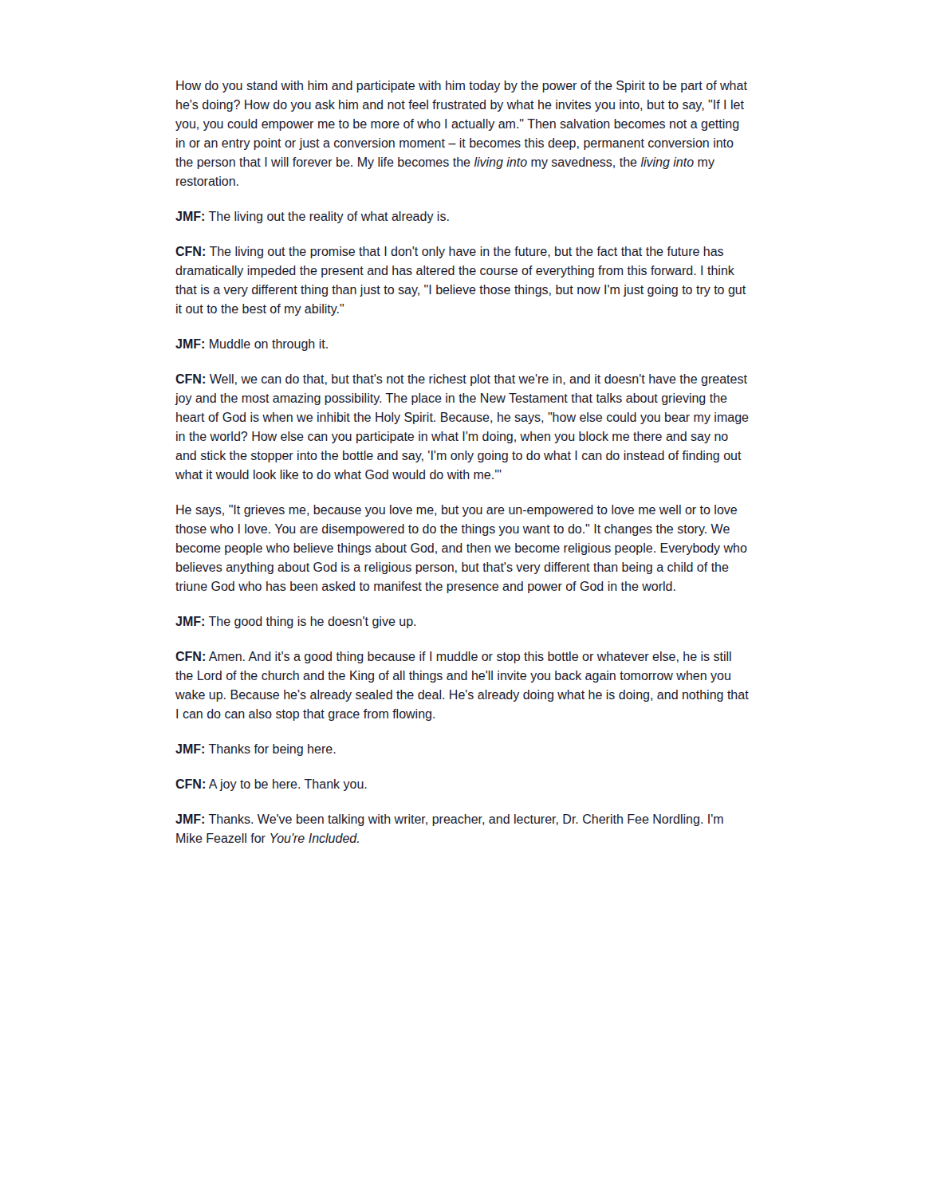How do you stand with him and participate with him today by the power of the Spirit to be part of what he's doing? How do you ask him and not feel frustrated by what he invites you into, but to say, "If I let you, you could empower me to be more of who I actually am." Then salvation becomes not a getting in or an entry point or just a conversion moment – it becomes this deep, permanent conversion into the person that I will forever be. My life becomes the living into my savedness, the living into my restoration.
JMF: The living out the reality of what already is.
CFN: The living out the promise that I don't only have in the future, but the fact that the future has dramatically impeded the present and has altered the course of everything from this forward. I think that is a very different thing than just to say, "I believe those things, but now I'm just going to try to gut it out to the best of my ability."
JMF: Muddle on through it.
CFN: Well, we can do that, but that's not the richest plot that we're in, and it doesn't have the greatest joy and the most amazing possibility. The place in the New Testament that talks about grieving the heart of God is when we inhibit the Holy Spirit. Because, he says, "how else could you bear my image in the world? How else can you participate in what I'm doing, when you block me there and say no and stick the stopper into the bottle and say, 'I'm only going to do what I can do instead of finding out what it would look like to do what God would do with me.'"
He says, "It grieves me, because you love me, but you are un-empowered to love me well or to love those who I love. You are disempowered to do the things you want to do." It changes the story. We become people who believe things about God, and then we become religious people. Everybody who believes anything about God is a religious person, but that's very different than being a child of the triune God who has been asked to manifest the presence and power of God in the world.
JMF: The good thing is he doesn't give up.
CFN: Amen. And it's a good thing because if I muddle or stop this bottle or whatever else, he is still the Lord of the church and the King of all things and he'll invite you back again tomorrow when you wake up. Because he's already sealed the deal. He's already doing what he is doing, and nothing that I can do can also stop that grace from flowing.
JMF: Thanks for being here.
CFN: A joy to be here. Thank you.
JMF: Thanks. We've been talking with writer, preacher, and lecturer, Dr. Cherith Fee Nordling. I'm Mike Feazell for You're Included.